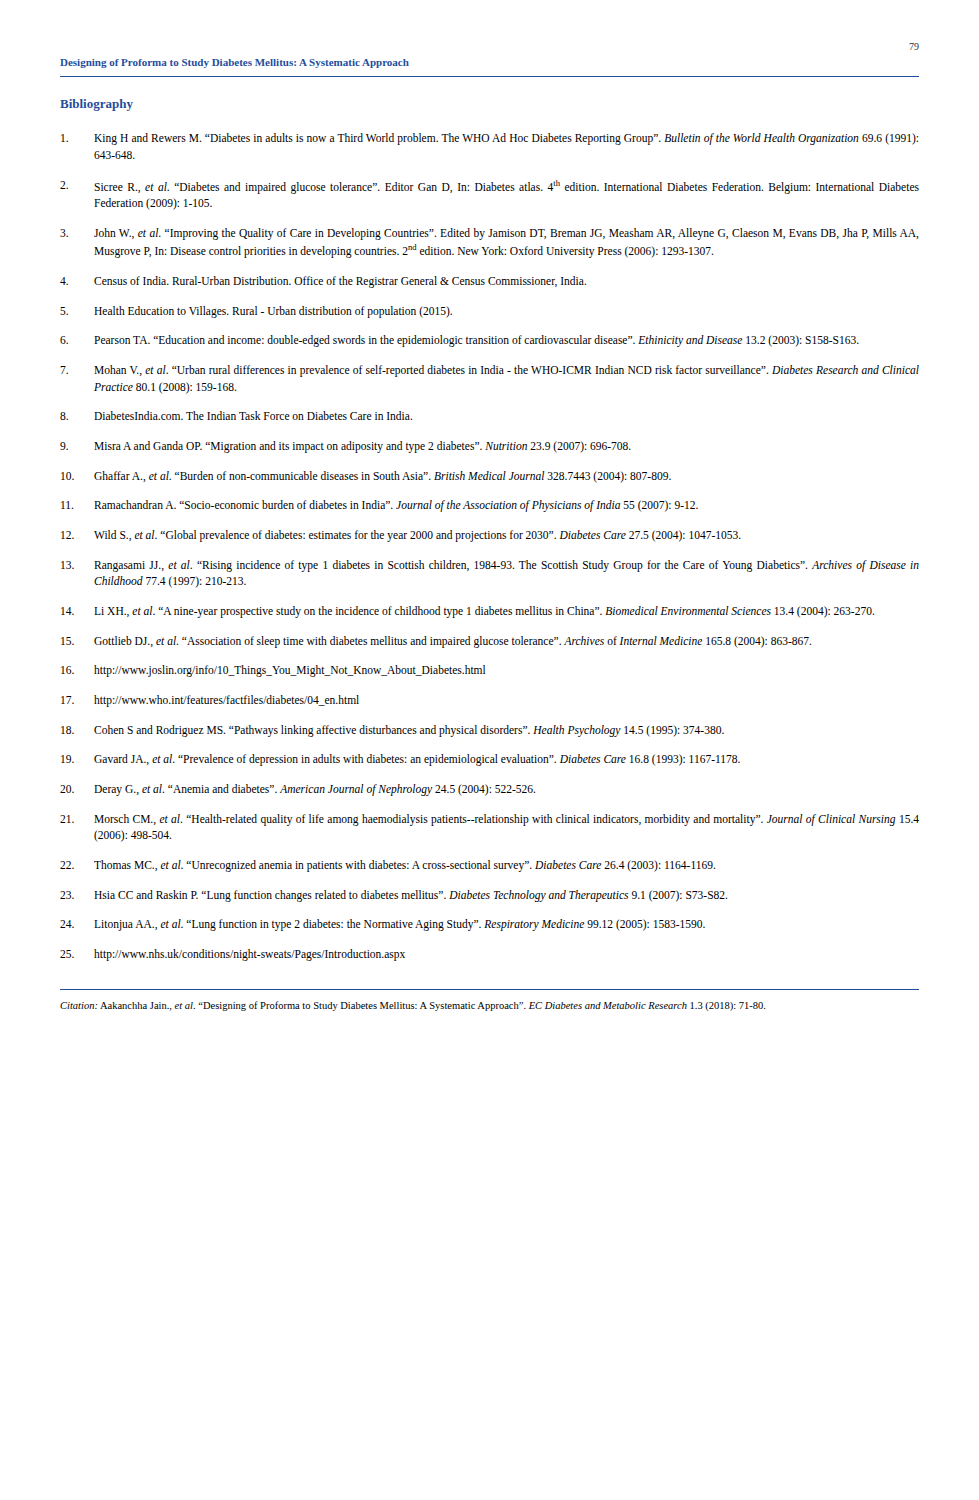79
Designing of Proforma to Study Diabetes Mellitus: A Systematic Approach
Bibliography
King H and Rewers M. “Diabetes in adults is now a Third World problem. The WHO Ad Hoc Diabetes Reporting Group”. Bulletin of the World Health Organization 69.6 (1991): 643-648.
Sicree R., et al. “Diabetes and impaired glucose tolerance”. Editor Gan D, In: Diabetes atlas. 4th edition. International Diabetes Federation. Belgium: International Diabetes Federation (2009): 1-105.
John W., et al. “Improving the Quality of Care in Developing Countries”. Edited by Jamison DT, Breman JG, Measham AR, Alleyne G, Claeson M, Evans DB, Jha P, Mills AA, Musgrove P, In: Disease control priorities in developing countries. 2nd edition. New York: Oxford University Press (2006): 1293-1307.
Census of India. Rural-Urban Distribution. Office of the Registrar General & Census Commissioner, India.
Health Education to Villages. Rural - Urban distribution of population (2015).
Pearson TA. “Education and income: double-edged swords in the epidemiologic transition of cardiovascular disease”. Ethinicity and Disease 13.2 (2003): S158-S163.
Mohan V., et al. “Urban rural differences in prevalence of self-reported diabetes in India - the WHO-ICMR Indian NCD risk factor surveillance”. Diabetes Research and Clinical Practice 80.1 (2008): 159-168.
DiabetesIndia.com. The Indian Task Force on Diabetes Care in India.
Misra A and Ganda OP. “Migration and its impact on adiposity and type 2 diabetes”. Nutrition 23.9 (2007): 696-708.
Ghaffar A., et al. “Burden of non-communicable diseases in South Asia”. British Medical Journal 328.7443 (2004): 807-809.
Ramachandran A. “Socio-economic burden of diabetes in India”. Journal of the Association of Physicians of India 55 (2007): 9-12.
Wild S., et al. “Global prevalence of diabetes: estimates for the year 2000 and projections for 2030”. Diabetes Care 27.5 (2004): 1047-1053.
Rangasami JJ., et al. “Rising incidence of type 1 diabetes in Scottish children, 1984-93. The Scottish Study Group for the Care of Young Diabetics”. Archives of Disease in Childhood 77.4 (1997): 210-213.
Li XH., et al. “A nine-year prospective study on the incidence of childhood type 1 diabetes mellitus in China”. Biomedical Environmental Sciences 13.4 (2004): 263-270.
Gottlieb DJ., et al. “Association of sleep time with diabetes mellitus and impaired glucose tolerance”. Archives of Internal Medicine 165.8 (2004): 863-867.
http://www.joslin.org/info/10_Things_You_Might_Not_Know_About_Diabetes.html
http://www.who.int/features/factfiles/diabetes/04_en.html
Cohen S and Rodriguez MS. “Pathways linking affective disturbances and physical disorders”. Health Psychology 14.5 (1995): 374-380.
Gavard JA., et al. “Prevalence of depression in adults with diabetes: an epidemiological evaluation”. Diabetes Care 16.8 (1993): 1167-1178.
Deray G., et al. “Anemia and diabetes”. American Journal of Nephrology 24.5 (2004): 522-526.
Morsch CM., et al. “Health-related quality of life among haemodialysis patients--relationship with clinical indicators, morbidity and mortality”. Journal of Clinical Nursing 15.4 (2006): 498-504.
Thomas MC., et al. “Unrecognized anemia in patients with diabetes: A cross-sectional survey”. Diabetes Care 26.4 (2003): 1164-1169.
Hsia CC and Raskin P. “Lung function changes related to diabetes mellitus”. Diabetes Technology and Therapeutics 9.1 (2007): S73-S82.
Litonjua AA., et al. “Lung function in type 2 diabetes: the Normative Aging Study”. Respiratory Medicine 99.12 (2005): 1583-1590.
http://www.nhs.uk/conditions/night-sweats/Pages/Introduction.aspx
Citation: Aakanchha Jain., et al. “Designing of Proforma to Study Diabetes Mellitus: A Systematic Approach”. EC Diabetes and Metabolic Research 1.3 (2018): 71-80.